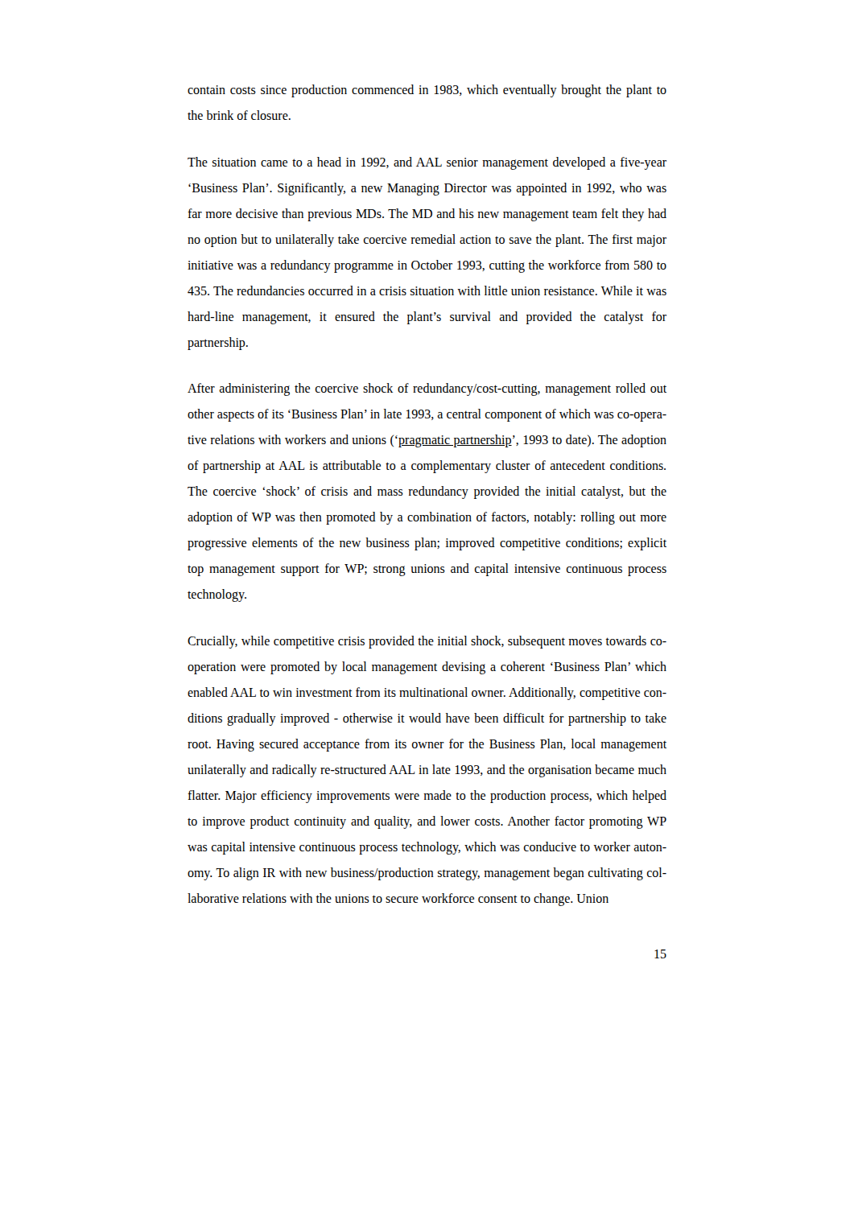contain costs since production commenced in 1983, which eventually brought the plant to the brink of closure.
The situation came to a head in 1992, and AAL senior management developed a five-year ‘Business Plan’. Significantly, a new Managing Director was appointed in 1992, who was far more decisive than previous MDs. The MD and his new management team felt they had no option but to unilaterally take coercive remedial action to save the plant. The first major initiative was a redundancy programme in October 1993, cutting the workforce from 580 to 435. The redundancies occurred in a crisis situation with little union resistance. While it was hard-line management, it ensured the plant’s survival and provided the catalyst for partnership.
After administering the coercive shock of redundancy/cost-cutting, management rolled out other aspects of its ‘Business Plan’ in late 1993, a central component of which was co-operative relations with workers and unions (‘pragmatic partnership’, 1993 to date). The adoption of partnership at AAL is attributable to a complementary cluster of antecedent conditions. The coercive ‘shock’ of crisis and mass redundancy provided the initial catalyst, but the adoption of WP was then promoted by a combination of factors, notably: rolling out more progressive elements of the new business plan; improved competitive conditions; explicit top management support for WP; strong unions and capital intensive continuous process technology.
Crucially, while competitive crisis provided the initial shock, subsequent moves towards cooperation were promoted by local management devising a coherent ‘Business Plan’ which enabled AAL to win investment from its multinational owner. Additionally, competitive conditions gradually improved - otherwise it would have been difficult for partnership to take root. Having secured acceptance from its owner for the Business Plan, local management unilaterally and radically re-structured AAL in late 1993, and the organisation became much flatter. Major efficiency improvements were made to the production process, which helped to improve product continuity and quality, and lower costs. Another factor promoting WP was capital intensive continuous process technology, which was conducive to worker autonomy. To align IR with new business/production strategy, management began cultivating collaborative relations with the unions to secure workforce consent to change. Union
15